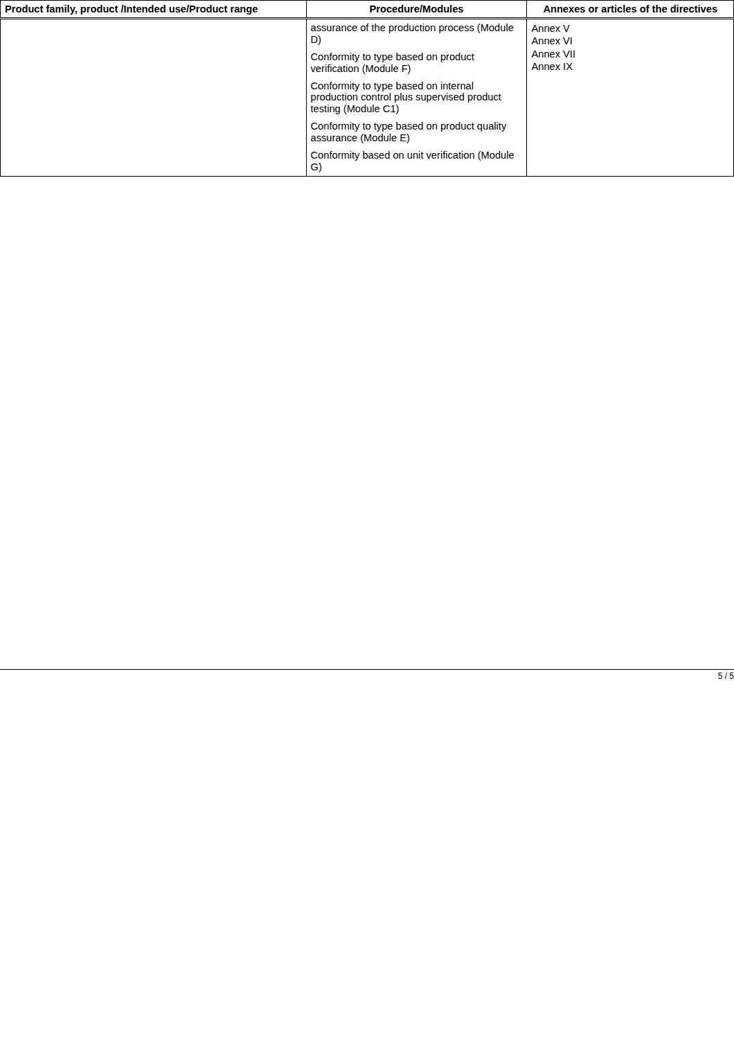| Product family, product /Intended use/Product range | Procedure/Modules | Annexes or articles of the directives |
| --- | --- | --- |
| | assurance of the production process (Module D) Conformity to type based on product verification (Module F) Conformity to type based on internal production control plus supervised product testing (Module C1) Conformity to type based on product quality assurance (Module E) Conformity based on unit verification (Module G) | Annex V Annex VI Annex VII Annex IX |
5 / 5